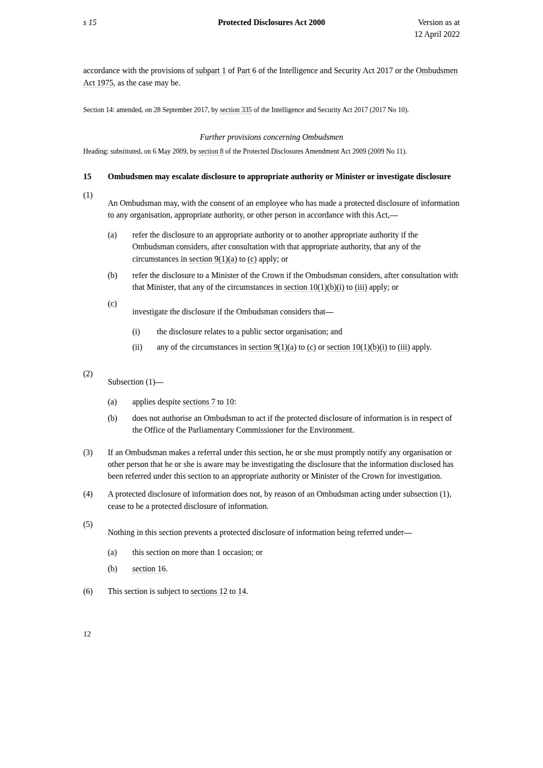s 15
Protected Disclosures Act 2000
Version as at 12 April 2022
accordance with the provisions of subpart 1 of Part 6 of the Intelligence and Security Act 2017 or the Ombudsmen Act 1975, as the case may be.
Section 14: amended, on 28 September 2017, by section 335 of the Intelligence and Security Act 2017 (2017 No 10).
Further provisions concerning Ombudsmen
Heading: substituted, on 6 May 2009, by section 8 of the Protected Disclosures Amendment Act 2009 (2009 No 11).
15 Ombudsmen may escalate disclosure to appropriate authority or Minister or investigate disclosure
(1)
An Ombudsman may, with the consent of an employee who has made a protected disclosure of information to any organisation, appropriate authority, or other person in accordance with this Act,—
(a)
refer the disclosure to an appropriate authority or to another appropriate authority if the Ombudsman considers, after consultation with that appropriate authority, that any of the circumstances in section 9(1)(a) to (c) apply; or
(b)
refer the disclosure to a Minister of the Crown if the Ombudsman considers, after consultation with that Minister, that any of the circumstances in section 10(1)(b)(i) to (iii) apply; or
(c)
investigate the disclosure if the Ombudsman considers that—
(i)
the disclosure relates to a public sector organisation; and
(ii)
any of the circumstances in section 9(1)(a) to (c) or section 10(1)(b)(i) to (iii) apply.
(2)
Subsection (1)—
(a)
applies despite sections 7 to 10:
(b)
does not authorise an Ombudsman to act if the protected disclosure of information is in respect of the Office of the Parliamentary Commissioner for the Environment.
(3)
If an Ombudsman makes a referral under this section, he or she must promptly notify any organisation or other person that he or she is aware may be investigating the disclosure that the information disclosed has been referred under this section to an appropriate authority or Minister of the Crown for investigation.
(4)
A protected disclosure of information does not, by reason of an Ombudsman acting under subsection (1), cease to be a protected disclosure of information.
(5)
Nothing in this section prevents a protected disclosure of information being referred under—
(a)
this section on more than 1 occasion; or
(b)
section 16.
(6)
This section is subject to sections 12 to 14.
12